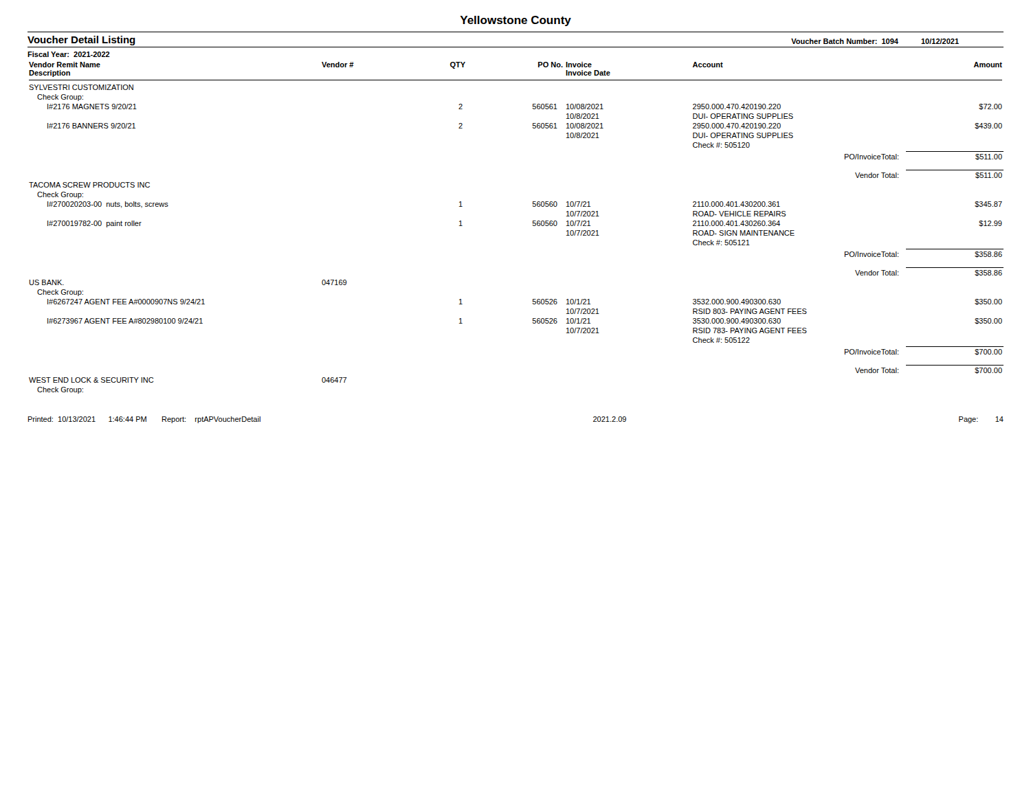Yellowstone County
Voucher Detail Listing
Voucher Batch Number: 1094 10/12/2021
Fiscal Year: 2021-2022
| Vendor Remit Name Description | Vendor # | QTY | PO No. | Invoice Invoice Date | Account | Amount |
| --- | --- | --- | --- | --- | --- | --- |
| SYLVESTRI CUSTOMIZATION |
| Check Group: | |
| I#2176 MAGNETS 9/20/21 | | 2 | 560561 | 10/08/2021 | 2950.000.470.420190.220 | $72.00 |
| | | | | 10/8/2021 | DUI- OPERATING SUPPLIES | |
| I#2176 BANNERS 9/20/21 | | 2 | 560561 | 10/08/2021 | 2950.000.470.420190.220 | $439.00 |
| | | | | 10/8/2021 | DUI- OPERATING SUPPLIES | |
| | Check #: 505120 | |
| | PO/InvoiceTotal: | $511.00 |
| | Vendor Total: | $511.00 |
| TACOMA SCREW PRODUCTS INC |
| Check Group: | |
| I#270020203-00 nuts, bolts, screws | | 1 | 560560 | 10/7/21 | 2110.000.401.430200.361 | $345.87 |
| | | | | 10/7/2021 | ROAD- VEHICLE REPAIRS | |
| I#270019782-00 paint roller | | 1 | 560560 | 10/7/21 | 2110.000.401.430260.364 | $12.99 |
| | | | | 10/7/2021 | ROAD- SIGN MAINTENANCE | |
| | Check #: 505121 | |
| | PO/InvoiceTotal: | $358.86 |
| | Vendor Total: | $358.86 |
| US BANK. | 047169 | |
| Check Group: | |
| I#6267247 AGENT FEE A#0000907NS 9/24/21 | | 1 | 560526 | 10/1/21 | 3532.000.900.490300.630 | $350.00 |
| | | | | 10/7/2021 | RSID 803- PAYING AGENT FEES | |
| I#6273967 AGENT FEE A#802980100 9/24/21 | | 1 | 560526 | 10/1/21 | 3530.000.900.490300.630 | $350.00 |
| | | | | 10/7/2021 | RSID 783- PAYING AGENT FEES | |
| | Check #: 505122 | |
| | PO/InvoiceTotal: | $700.00 |
| | Vendor Total: | $700.00 |
| WEST END LOCK & SECURITY INC | 046477 | |
| Check Group: | |
Printed: 10/13/2021 1:46:44 PM Report: rptAPVoucherDetail
2021.2.09
Page: 14